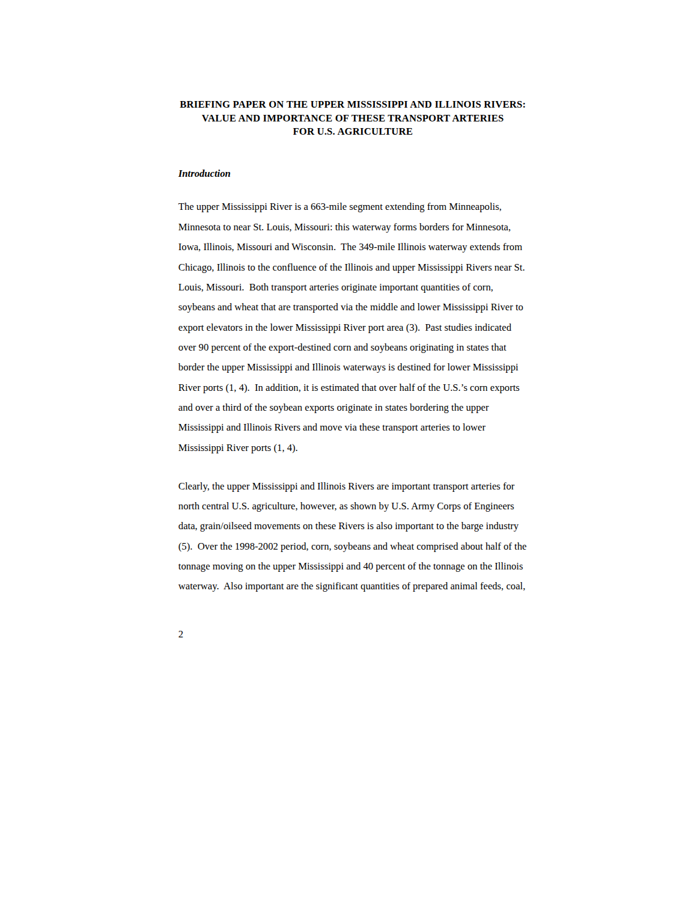Briefing Paper on the Upper Mississippi and Illinois Rivers:
Value and Importance of These Transport Arteries
for U.S. Agriculture
Introduction
The upper Mississippi River is a 663-mile segment extending from Minneapolis, Minnesota to near St. Louis, Missouri: this waterway forms borders for Minnesota, Iowa, Illinois, Missouri and Wisconsin. The 349-mile Illinois waterway extends from Chicago, Illinois to the confluence of the Illinois and upper Mississippi Rivers near St. Louis, Missouri. Both transport arteries originate important quantities of corn, soybeans and wheat that are transported via the middle and lower Mississippi River to export elevators in the lower Mississippi River port area (3). Past studies indicated over 90 percent of the export-destined corn and soybeans originating in states that border the upper Mississippi and Illinois waterways is destined for lower Mississippi River ports (1, 4). In addition, it is estimated that over half of the U.S.’s corn exports and over a third of the soybean exports originate in states bordering the upper Mississippi and Illinois Rivers and move via these transport arteries to lower Mississippi River ports (1, 4).
Clearly, the upper Mississippi and Illinois Rivers are important transport arteries for north central U.S. agriculture, however, as shown by U.S. Army Corps of Engineers data, grain/oilseed movements on these Rivers is also important to the barge industry (5). Over the 1998-2002 period, corn, soybeans and wheat comprised about half of the tonnage moving on the upper Mississippi and 40 percent of the tonnage on the Illinois waterway. Also important are the significant quantities of prepared animal feeds, coal,
2